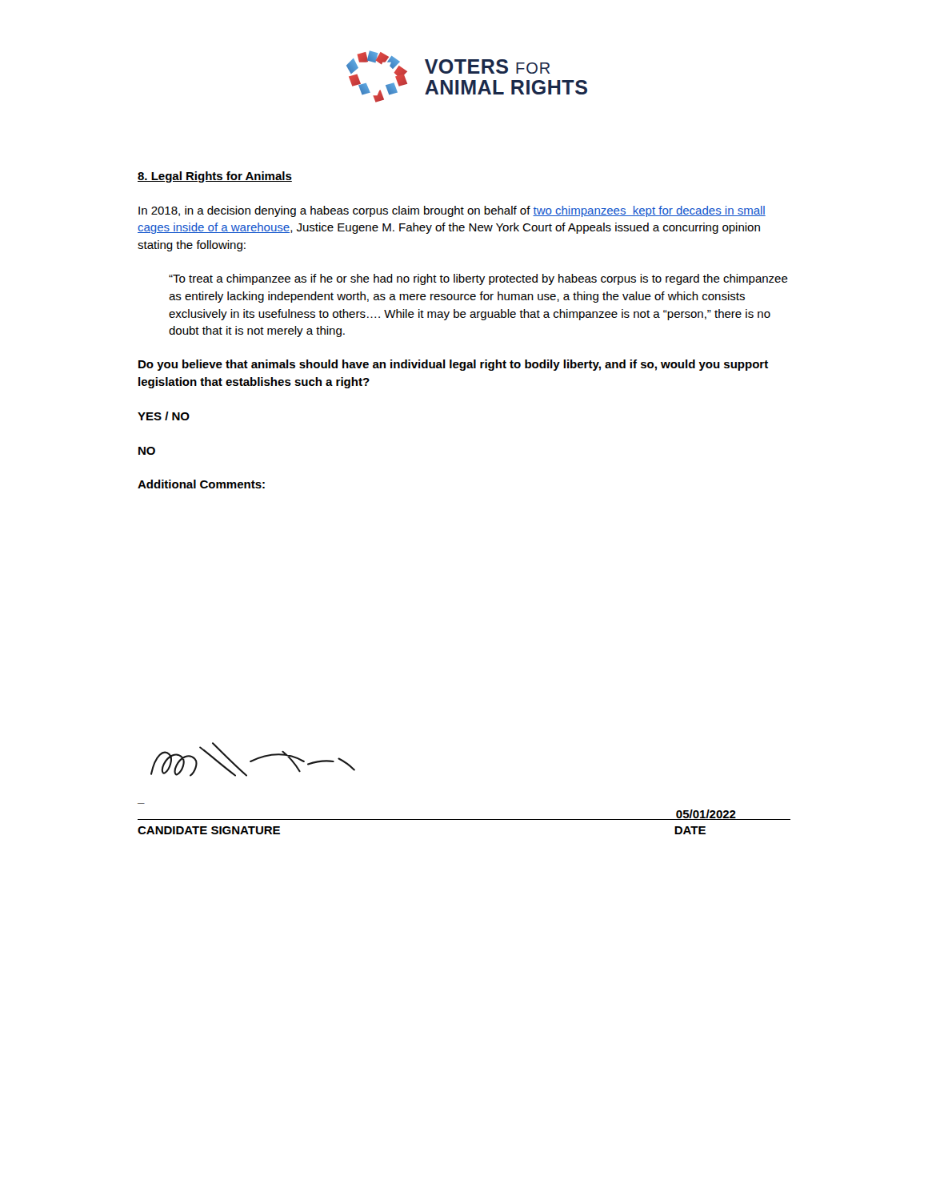VOTERS FOR
ANIMAL RIGHTS
8. Legal Rights for Animals
In 2018, in a decision denying a habeas corpus claim brought on behalf of two chimpanzees kept for decades in small cages inside of a warehouse, Justice Eugene M. Fahey of the New York Court of Appeals issued a concurring opinion stating the following:
“To treat a chimpanzee as if he or she had no right to liberty protected by habeas corpus is to regard the chimpanzee as entirely lacking independent worth, as a mere resource for human use, a thing the value of which consists exclusively in its usefulness to others…. While it may be arguable that a chimpanzee is not a “person,” there is no doubt that it is not merely a thing.
Do you believe that animals should have an individual legal right to bodily liberty, and if so, would you support legislation that establishes such a right?
YES / NO
NO
Additional Comments:
_
05/01/2022
CANDIDATE SIGNATURE DATE